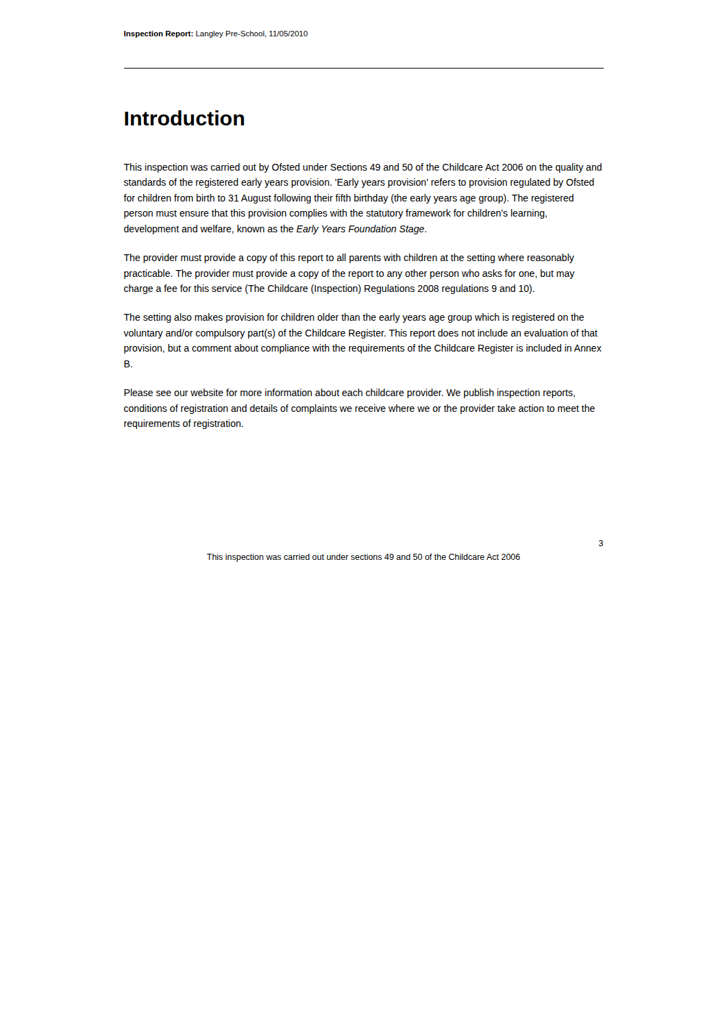Inspection Report: Langley Pre-School, 11/05/2010
Introduction
This inspection was carried out by Ofsted under Sections 49 and 50 of the Childcare Act 2006 on the quality and standards of the registered early years provision. 'Early years provision' refers to provision regulated by Ofsted for children from birth to 31 August following their fifth birthday (the early years age group). The registered person must ensure that this provision complies with the statutory framework for children's learning, development and welfare, known as the Early Years Foundation Stage.
The provider must provide a copy of this report to all parents with children at the setting where reasonably practicable. The provider must provide a copy of the report to any other person who asks for one, but may charge a fee for this service (The Childcare (Inspection) Regulations 2008 regulations 9 and 10).
The setting also makes provision for children older than the early years age group which is registered on the voluntary and/or compulsory part(s) of the Childcare Register. This report does not include an evaluation of that provision, but a comment about compliance with the requirements of the Childcare Register is included in Annex B.
Please see our website for more information about each childcare provider. We publish inspection reports, conditions of registration and details of complaints we receive where we or the provider take action to meet the requirements of registration.
3
This inspection was carried out under sections 49 and 50 of the Childcare Act 2006